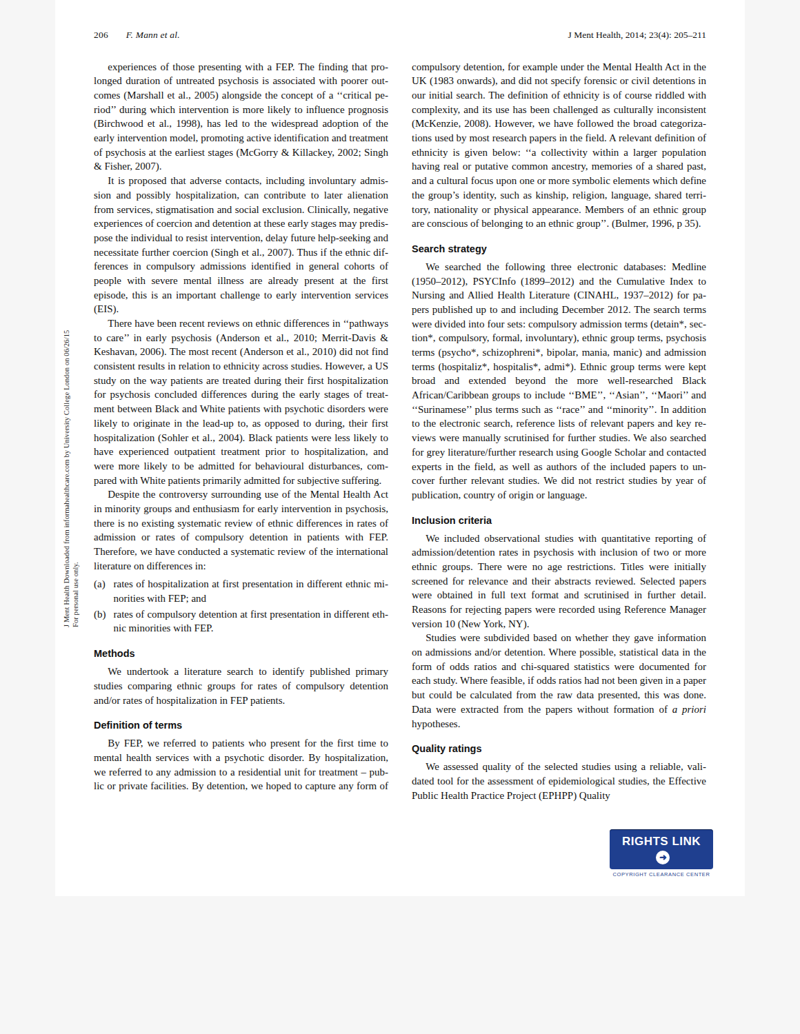J Ment Health Downloaded from informahealthcare.com by University College London on 06/26/15 For personal use only.
206 F. Mann et al.
J Ment Health, 2014; 23(4): 205–211
experiences of those presenting with a FEP. The finding that prolonged duration of untreated psychosis is associated with poorer outcomes (Marshall et al., 2005) alongside the concept of a ‘‘critical period’’ during which intervention is more likely to influence prognosis (Birchwood et al., 1998), has led to the widespread adoption of the early intervention model, promoting active identification and treatment of psychosis at the earliest stages (McGorry & Killackey, 2002; Singh & Fisher, 2007).
It is proposed that adverse contacts, including involuntary admission and possibly hospitalization, can contribute to later alienation from services, stigmatisation and social exclusion. Clinically, negative experiences of coercion and detention at these early stages may predispose the individual to resist intervention, delay future help-seeking and necessitate further coercion (Singh et al., 2007). Thus if the ethnic differences in compulsory admissions identified in general cohorts of people with severe mental illness are already present at the first episode, this is an important challenge to early intervention services (EIS).
There have been recent reviews on ethnic differences in ‘‘pathways to care’’ in early psychosis (Anderson et al., 2010; Merrit-Davis & Keshavan, 2006). The most recent (Anderson et al., 2010) did not find consistent results in relation to ethnicity across studies. However, a US study on the way patients are treated during their first hospitalization for psychosis concluded differences during the early stages of treatment between Black and White patients with psychotic disorders were likely to originate in the lead-up to, as opposed to during, their first hospitalization (Sohler et al., 2004). Black patients were less likely to have experienced outpatient treatment prior to hospitalization, and were more likely to be admitted for behavioural disturbances, compared with White patients primarily admitted for subjective suffering.
Despite the controversy surrounding use of the Mental Health Act in minority groups and enthusiasm for early intervention in psychosis, there is no existing systematic review of ethnic differences in rates of admission or rates of compulsory detention in patients with FEP. Therefore, we have conducted a systematic review of the international literature on differences in:
(a) rates of hospitalization at first presentation in different ethnic minorities with FEP; and
(b) rates of compulsory detention at first presentation in different ethnic minorities with FEP.
Methods
We undertook a literature search to identify published primary studies comparing ethnic groups for rates of compulsory detention and/or rates of hospitalization in FEP patients.
Definition of terms
By FEP, we referred to patients who present for the first time to mental health services with a psychotic disorder. By hospitalization, we referred to any admission to a residential unit for treatment – public or private facilities. By detention, we hoped to capture any form of compulsory detention, for example under the Mental Health Act in the UK (1983 onwards), and did not specify forensic or civil detentions in our initial search. The definition of ethnicity is of course riddled with complexity, and its use has been challenged as culturally inconsistent (McKenzie, 2008). However, we have followed the broad categorizations used by most research papers in the field. A relevant definition of ethnicity is given below: ‘‘a collectivity within a larger population having real or putative common ancestry, memories of a shared past, and a cultural focus upon one or more symbolic elements which define the group’s identity, such as kinship, religion, language, shared territory, nationality or physical appearance. Members of an ethnic group are conscious of belonging to an ethnic group’’. (Bulmer, 1996, p 35).
Search strategy
We searched the following three electronic databases: Medline (1950–2012), PSYCInfo (1899–2012) and the Cumulative Index to Nursing and Allied Health Literature (CINAHL, 1937–2012) for papers published up to and including December 2012. The search terms were divided into four sets: compulsory admission terms (detain*, section*, compulsory, formal, involuntary), ethnic group terms, psychosis terms (psycho*, schizophreni*, bipolar, mania, manic) and admission terms (hospitaliz*, hospitalis*, admi*). Ethnic group terms were kept broad and extended beyond the more well-researched Black African/Caribbean groups to include ‘‘BME’’, ‘‘Asian’’, ‘‘Maori’’ and ‘‘Surinamese’’ plus terms such as ‘‘race’’ and ‘‘minority’’. In addition to the electronic search, reference lists of relevant papers and key reviews were manually scrutinised for further studies. We also searched for grey literature/further research using Google Scholar and contacted experts in the field, as well as authors of the included papers to uncover further relevant studies. We did not restrict studies by year of publication, country of origin or language.
Inclusion criteria
We included observational studies with quantitative reporting of admission/detention rates in psychosis with inclusion of two or more ethnic groups. There were no age restrictions. Titles were initially screened for relevance and their abstracts reviewed. Selected papers were obtained in full text format and scrutinised in further detail. Reasons for rejecting papers were recorded using Reference Manager version 10 (New York, NY).
Studies were subdivided based on whether they gave information on admissions and/or detention. Where possible, statistical data in the form of odds ratios and chi-squared statistics were documented for each study. Where feasible, if odds ratios had not been given in a paper but could be calculated from the raw data presented, this was done. Data were extracted from the papers without formation of a priori hypotheses.
Quality ratings
We assessed quality of the selected studies using a reliable, validated tool for the assessment of epidemiological studies, the Effective Public Health Practice Project (EPHPP) Quality
RIGHTS LINK➜
Copyright Clearance Center